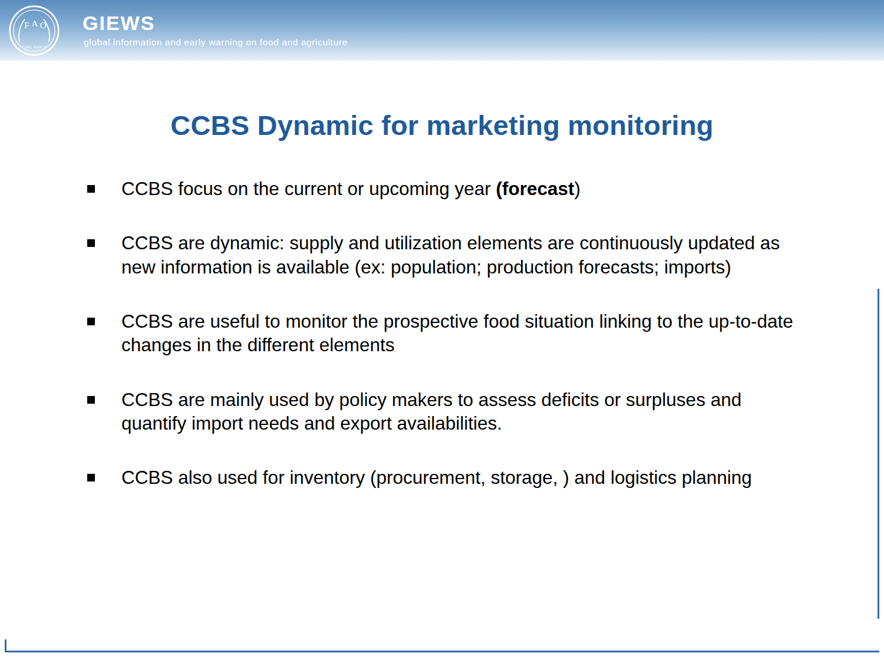F A O FIAT PANIS
GIEWS
global information and early warning on food and agriculture
CCBS Dynamic for marketing monitoring
CCBS focus on the current or upcoming year (forecast)
CCBS are dynamic: supply and utilization elements are continuously updated as new information is available (ex: population; production forecasts; imports)
CCBS are useful to monitor the prospective food situation linking to the up-to-date changes in the different elements
CCBS are mainly used by policy makers to assess deficits or surpluses and quantify import needs and export availabilities.
CCBS also used for inventory (procurement, storage, ) and logistics planning